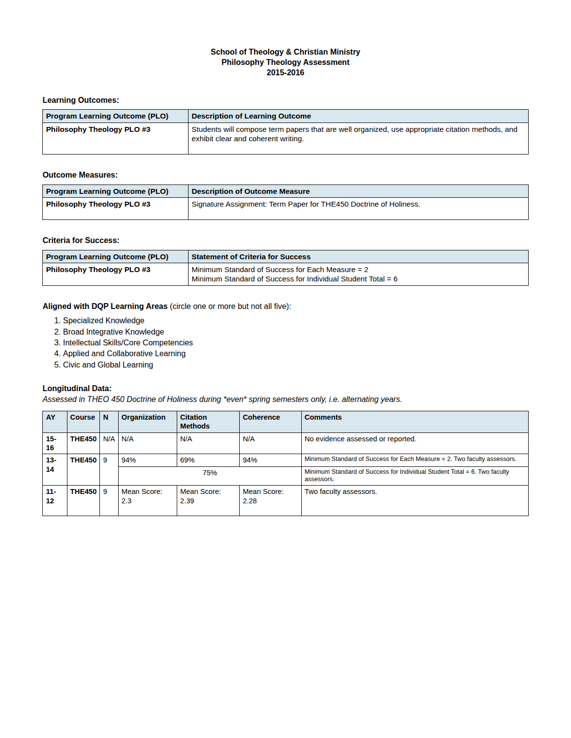School of Theology & Christian Ministry
Philosophy Theology Assessment
2015-2016
Learning Outcomes:
| Program Learning Outcome (PLO) | Description of Learning Outcome |
| --- | --- |
| Philosophy Theology PLO #3 | Students will compose term papers that are well organized, use appropriate citation methods, and exhibit clear and coherent writing. |
Outcome Measures:
| Program Learning Outcome (PLO) | Description of Outcome Measure |
| --- | --- |
| Philosophy Theology PLO #3 | Signature Assignment: Term Paper for THE450 Doctrine of Holiness. |
Criteria for Success:
| Program Learning Outcome (PLO) | Statement of Criteria for Success |
| --- | --- |
| Philosophy Theology PLO #3 | Minimum Standard of Success for Each Measure = 2 Minimum Standard of Success for Individual Student Total = 6 |
Aligned with DQP Learning Areas (circle one or more but not all five):
Specialized Knowledge
Broad Integrative Knowledge
Intellectual Skills/Core Competencies
Applied and Collaborative Learning
Civic and Global Learning
Longitudinal Data:
Assessed in THEO 450 Doctrine of Holiness during *even* spring semesters only, i.e. alternating years.
| AY | Course | N | Organization | Citation Methods | Coherence | Comments |
| --- | --- | --- | --- | --- | --- | --- |
| 15-16 | THE450 | N/A | N/A | N/A | N/A | No evidence assessed or reported. |
| 13-14 | THE450 | 9 | 94% | 69% | 94% | Minimum Standard of Success for Each Measure = 2. Two faculty assessors. |
| 75% | Minimum Standard of Success for Individual Student Total = 6. Two faculty assessors. |
| 11-12 | THE450 | 9 | Mean Score: 2.3 | Mean Score: 2.39 | Mean Score: 2.28 | Two faculty assessors. |